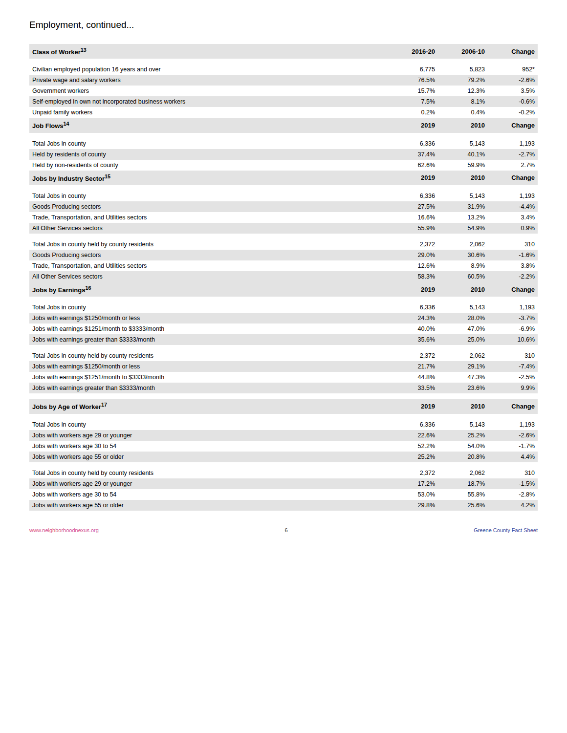Employment, continued...
| Class of Worker 13 | 2016-20 | 2006-10 | Change |
| --- | --- | --- | --- |
| Civilian employed population 16 years and over | 6,775 | 5,823 | 952* |
| Private wage and salary workers | 76.5% | 79.2% | -2.6% |
| Government workers | 15.7% | 12.3% | 3.5% |
| Self-employed in own not incorporated business workers | 7.5% | 8.1% | -0.6% |
| Unpaid family workers | 0.2% | 0.4% | -0.2% |
| Job Flows 14 | 2019 | 2010 | Change |
| Total Jobs in county | 6,336 | 5,143 | 1,193 |
| Held by residents of county | 37.4% | 40.1% | -2.7% |
| Held by non-residents of county | 62.6% | 59.9% | 2.7% |
| Jobs by Industry Sector 15 | 2019 | 2010 | Change |
| Total Jobs in county | 6,336 | 5,143 | 1,193 |
| Goods Producing sectors | 27.5% | 31.9% | -4.4% |
| Trade, Transportation, and Utilities sectors | 16.6% | 13.2% | 3.4% |
| All Other Services sectors | 55.9% | 54.9% | 0.9% |
| Total Jobs in county held by county residents | 2,372 | 2,062 | 310 |
| Goods Producing sectors | 29.0% | 30.6% | -1.6% |
| Trade, Transportation, and Utilities sectors | 12.6% | 8.9% | 3.8% |
| All Other Services sectors | 58.3% | 60.5% | -2.2% |
| Jobs by Earnings 16 | 2019 | 2010 | Change |
| Total Jobs in county | 6,336 | 5,143 | 1,193 |
| Jobs with earnings $1250/month or less | 24.3% | 28.0% | -3.7% |
| Jobs with earnings $1251/month to $3333/month | 40.0% | 47.0% | -6.9% |
| Jobs with earnings greater than $3333/month | 35.6% | 25.0% | 10.6% |
| Total Jobs in county held by county residents | 2,372 | 2,062 | 310 |
| Jobs with earnings $1250/month or less | 21.7% | 29.1% | -7.4% |
| Jobs with earnings $1251/month to $3333/month | 44.8% | 47.3% | -2.5% |
| Jobs with earnings greater than $3333/month | 33.5% | 23.6% | 9.9% |
| Jobs by Age of Worker 17 | 2019 | 2010 | Change |
| Total Jobs in county | 6,336 | 5,143 | 1,193 |
| Jobs with workers age 29 or younger | 22.6% | 25.2% | -2.6% |
| Jobs with workers age 30 to 54 | 52.2% | 54.0% | -1.7% |
| Jobs with workers age 55 or older | 25.2% | 20.8% | 4.4% |
| Total Jobs in county held by county residents | 2,372 | 2,062 | 310 |
| Jobs with workers age 29 or younger | 17.2% | 18.7% | -1.5% |
| Jobs with workers age 30 to 54 | 53.0% | 55.8% | -2.8% |
| Jobs with workers age 55 or older | 29.8% | 25.6% | 4.2% |
www.neighborhoodnexus.org
6
Greene County Fact Sheet